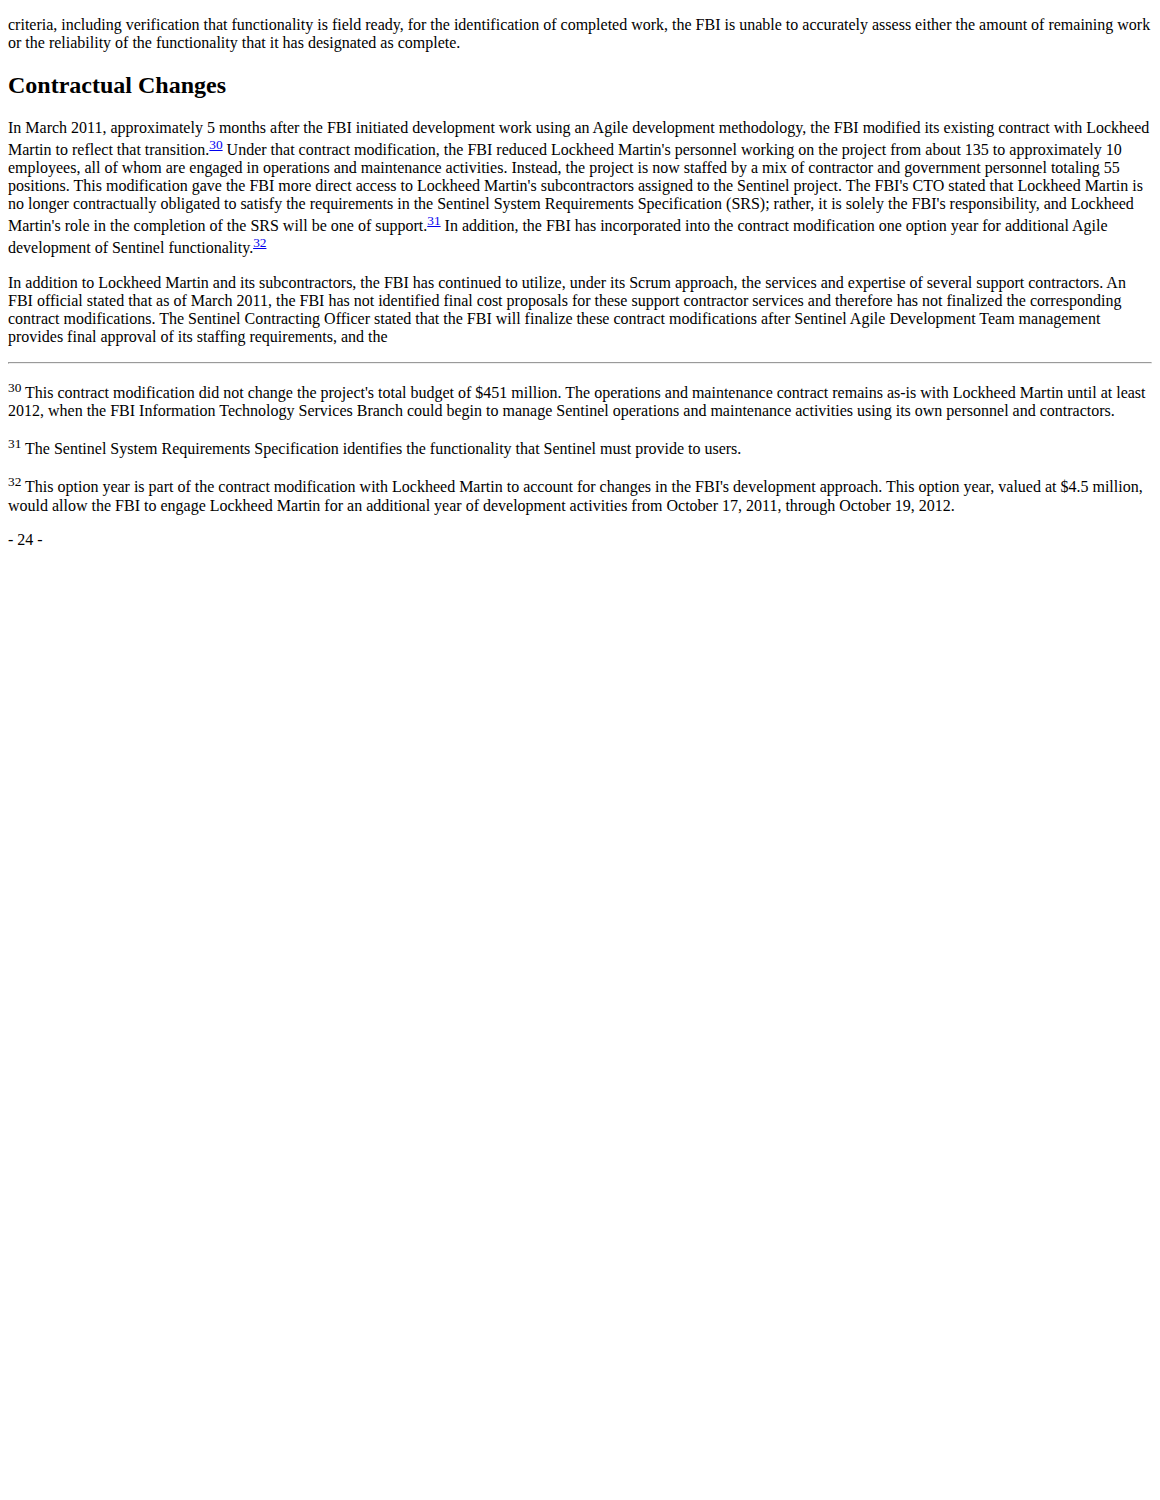criteria, including verification that functionality is field ready, for the identification of completed work, the FBI is unable to accurately assess either the amount of remaining work or the reliability of the functionality that it has designated as complete.
Contractual Changes
In March 2011, approximately 5 months after the FBI initiated development work using an Agile development methodology, the FBI modified its existing contract with Lockheed Martin to reflect that transition.30 Under that contract modification, the FBI reduced Lockheed Martin's personnel working on the project from about 135 to approximately 10 employees, all of whom are engaged in operations and maintenance activities. Instead, the project is now staffed by a mix of contractor and government personnel totaling 55 positions. This modification gave the FBI more direct access to Lockheed Martin's subcontractors assigned to the Sentinel project. The FBI's CTO stated that Lockheed Martin is no longer contractually obligated to satisfy the requirements in the Sentinel System Requirements Specification (SRS); rather, it is solely the FBI's responsibility, and Lockheed Martin's role in the completion of the SRS will be one of support.31 In addition, the FBI has incorporated into the contract modification one option year for additional Agile development of Sentinel functionality.32
In addition to Lockheed Martin and its subcontractors, the FBI has continued to utilize, under its Scrum approach, the services and expertise of several support contractors. An FBI official stated that as of March 2011, the FBI has not identified final cost proposals for these support contractor services and therefore has not finalized the corresponding contract modifications. The Sentinel Contracting Officer stated that the FBI will finalize these contract modifications after Sentinel Agile Development Team management provides final approval of its staffing requirements, and the
30 This contract modification did not change the project's total budget of $451 million. The operations and maintenance contract remains as-is with Lockheed Martin until at least 2012, when the FBI Information Technology Services Branch could begin to manage Sentinel operations and maintenance activities using its own personnel and contractors.
31 The Sentinel System Requirements Specification identifies the functionality that Sentinel must provide to users.
32 This option year is part of the contract modification with Lockheed Martin to account for changes in the FBI's development approach. This option year, valued at $4.5 million, would allow the FBI to engage Lockheed Martin for an additional year of development activities from October 17, 2011, through October 19, 2012.
- 24 -